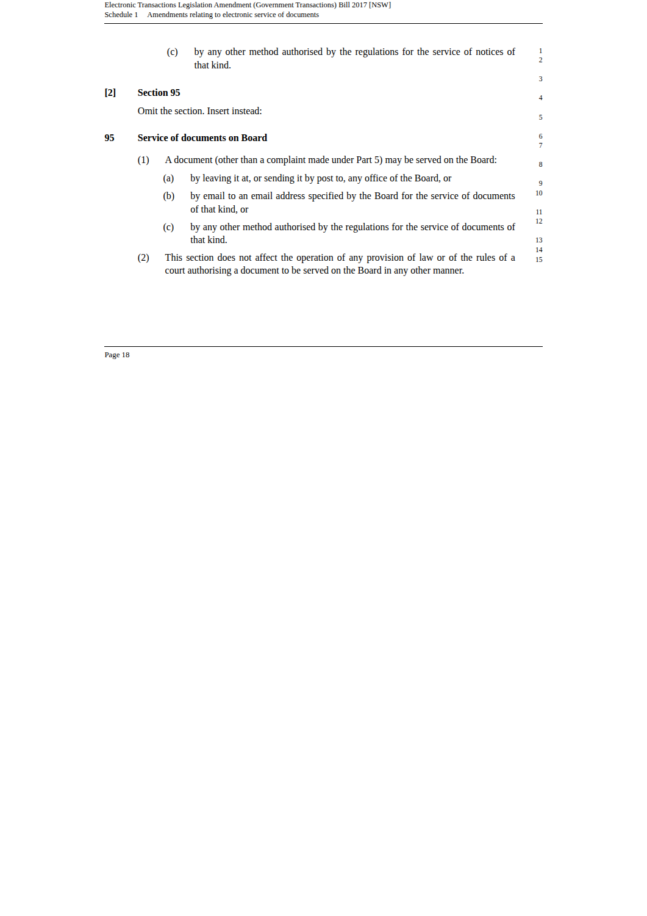Electronic Transactions Legislation Amendment (Government Transactions) Bill 2017 [NSW] Schedule 1 Amendments relating to electronic service of documents
(c)
by any other method authorised by the regulations for the service of notices of that kind.
[2]
Section 95
Omit the section. Insert instead:
95
Service of documents on Board
(1)
A document (other than a complaint made under Part 5) may be served on the Board:
(a)
by leaving it at, or sending it by post to, any office of the Board, or
(b)
by email to an email address specified by the Board for the service of documents of that kind, or
(c)
by any other method authorised by the regulations for the service of documents of that kind.
(2)
This section does not affect the operation of any provision of law or of the rules of a court authorising a document to be served on the Board in any other manner.
1 2 3 4 5 6 7 8 9 10 11 12 13 14 15
Page 18